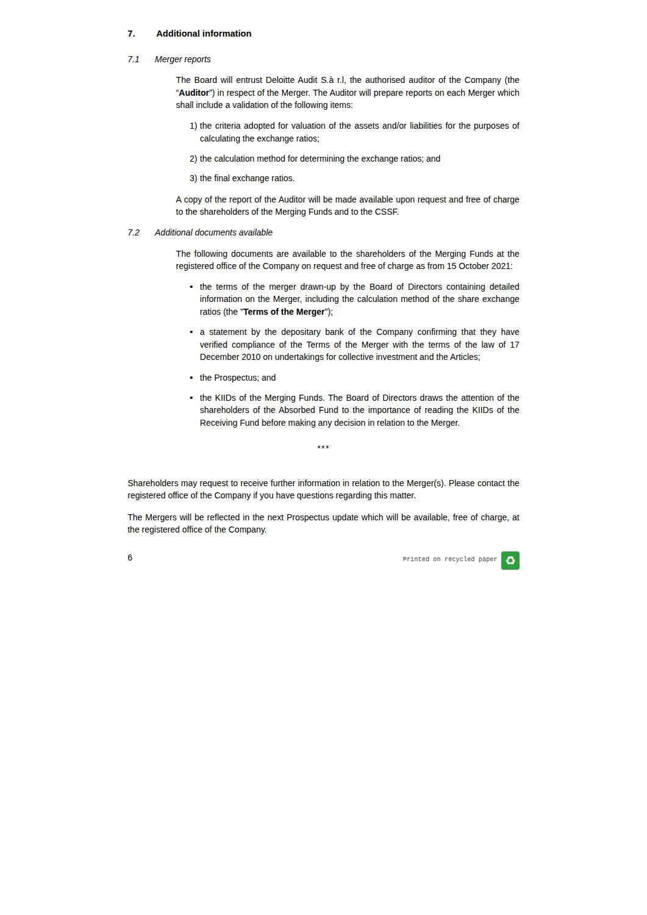7. Additional information
7.1 Merger reports
The Board will entrust Deloitte Audit S.à r.l, the authorised auditor of the Company (the “Auditor”) in respect of the Merger. The Auditor will prepare reports on each Merger which shall include a validation of the following items:
the criteria adopted for valuation of the assets and/or liabilities for the purposes of calculating the exchange ratios;
the calculation method for determining the exchange ratios; and
the final exchange ratios.
A copy of the report of the Auditor will be made available upon request and free of charge to the shareholders of the Merging Funds and to the CSSF.
7.2 Additional documents available
The following documents are available to the shareholders of the Merging Funds at the registered office of the Company on request and free of charge as from 15 October 2021:
the terms of the merger drawn-up by the Board of Directors containing detailed information on the Merger, including the calculation method of the share exchange ratios (the "Terms of the Merger");
a statement by the depositary bank of the Company confirming that they have verified compliance of the Terms of the Merger with the terms of the law of 17 December 2010 on undertakings for collective investment and the Articles;
the Prospectus; and
the KIIDs of the Merging Funds. The Board of Directors draws the attention of the shareholders of the Absorbed Fund to the importance of reading the KIIDs of the Receiving Fund before making any decision in relation to the Merger.
***
Shareholders may request to receive further information in relation to the Merger(s). Please contact the registered office of the Company if you have questions regarding this matter.
The Mergers will be reflected in the next Prospectus update which will be available, free of charge, at the registered office of the Company.
6
Printed on recycled paper ♻